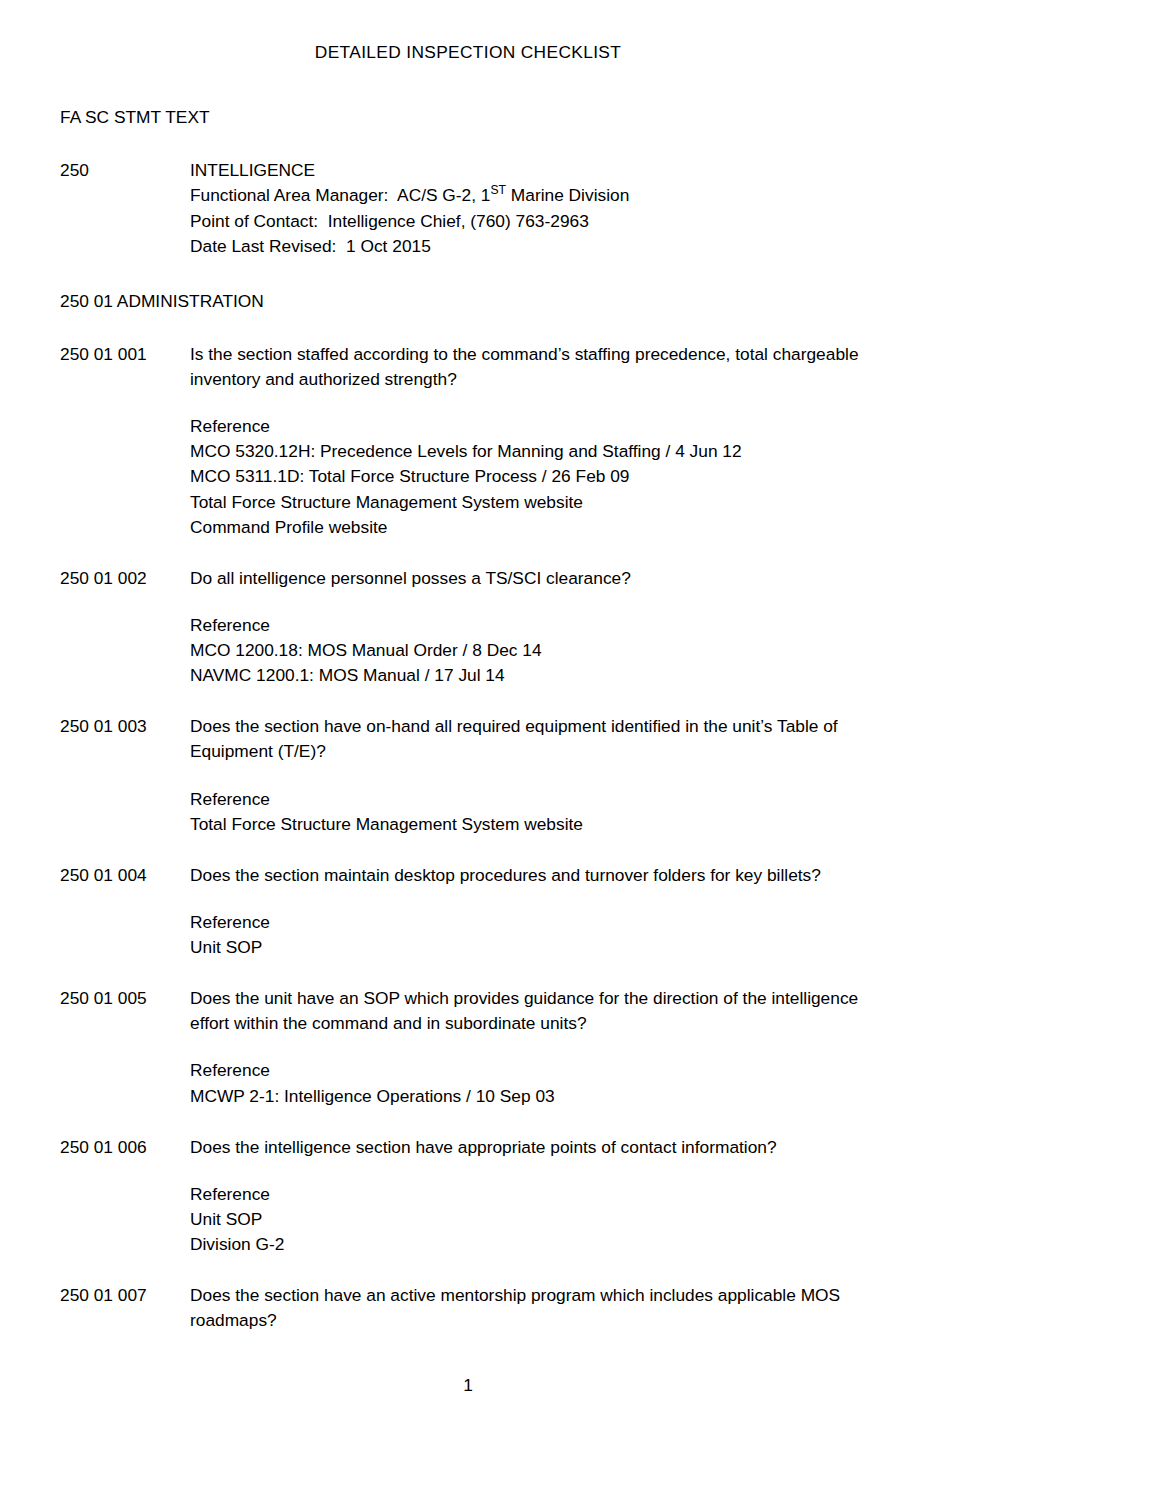DETAILED INSPECTION CHECKLIST
FA SC STMT TEXT
250
INTELLIGENCE
Functional Area Manager: AC/S G-2, 1ST Marine Division
Point of Contact: Intelligence Chief, (760) 763-2963
Date Last Revised: 1 Oct 2015
250 01 ADMINISTRATION
250 01 001
Is the section staffed according to the command’s staffing precedence, total chargeable inventory and authorized strength?
Reference
MCO 5320.12H: Precedence Levels for Manning and Staffing / 4 Jun 12
MCO 5311.1D: Total Force Structure Process / 26 Feb 09
Total Force Structure Management System website
Command Profile website
250 01 002
Do all intelligence personnel posses a TS/SCI clearance?
Reference
MCO 1200.18: MOS Manual Order / 8 Dec 14
NAVMC 1200.1: MOS Manual / 17 Jul 14
250 01 003
Does the section have on-hand all required equipment identified in the unit’s Table of Equipment (T/E)?
Reference
Total Force Structure Management System website
250 01 004
Does the section maintain desktop procedures and turnover folders for key billets?
Reference
Unit SOP
250 01 005
Does the unit have an SOP which provides guidance for the direction of the intelligence effort within the command and in subordinate units?
Reference
MCWP 2-1: Intelligence Operations / 10 Sep 03
250 01 006
Does the intelligence section have appropriate points of contact information?
Reference
Unit SOP
Division G-2
250 01 007
Does the section have an active mentorship program which includes applicable MOS roadmaps?
1